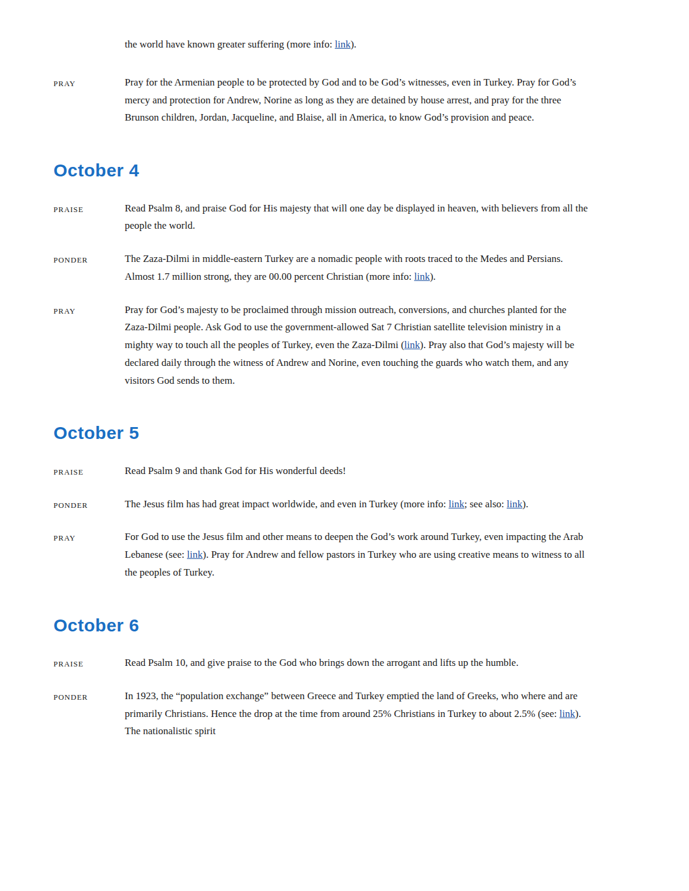the world have known greater suffering (more info: link).
Pray
Pray for the Armenian people to be protected by God and to be God’s witnesses, even in Turkey. Pray for God’s mercy and protection for Andrew, Norine as long as they are detained by house arrest, and pray for the three Brunson children, Jordan, Jacqueline, and Blaise, all in America, to know God’s provision and peace.
October 4
Praise
Read Psalm 8, and praise God for His majesty that will one day be displayed in heaven, with believers from all the people the world.
Ponder
The Zaza-Dilmi in middle-eastern Turkey are a nomadic people with roots traced to the Medes and Persians. Almost 1.7 million strong, they are 00.00 percent Christian (more info: link).
Pray
Pray for God’s majesty to be proclaimed through mission outreach, conversions, and churches planted for the Zaza-Dilmi people. Ask God to use the government-allowed Sat 7 Christian satellite television ministry in a mighty way to touch all the peoples of Turkey, even the Zaza-Dilmi (link). Pray also that God’s majesty will be declared daily through the witness of Andrew and Norine, even touching the guards who watch them, and any visitors God sends to them.
October 5
Praise
Read Psalm 9 and thank God for His wonderful deeds!
Ponder
The Jesus film has had great impact worldwide, and even in Turkey (more info: link; see also: link).
Pray
For God to use the Jesus film and other means to deepen the God’s work around Turkey, even impacting the Arab Lebanese (see: link). Pray for Andrew and fellow pastors in Turkey who are using creative means to witness to all the peoples of Turkey.
October 6
Praise
Read Psalm 10, and give praise to the God who brings down the arrogant and lifts up the humble.
Ponder
In 1923, the “population exchange” between Greece and Turkey emptied the land of Greeks, who where and are primarily Christians. Hence the drop at the time from around 25% Christians in Turkey to about 2.5% (see: link). The nationalistic spirit